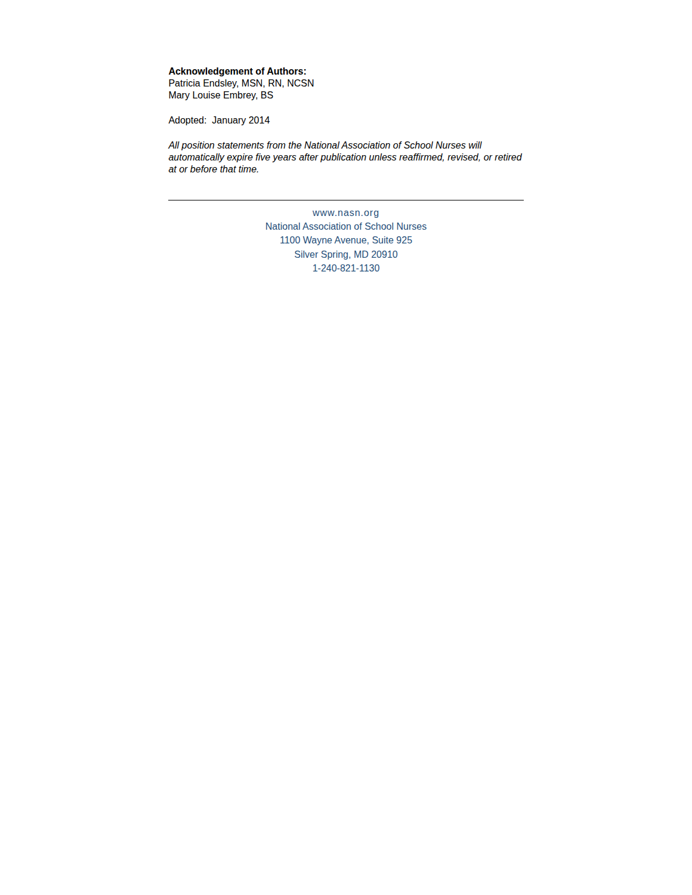Acknowledgement of Authors:
Patricia Endsley, MSN, RN, NCSN
Mary Louise Embrey, BS
Adopted: January 2014
All position statements from the National Association of School Nurses will automatically expire five years after publication unless reaffirmed, revised, or retired at or before that time.
www.nasn.org
National Association of School Nurses
1100 Wayne Avenue, Suite 925
Silver Spring, MD 20910
1-240-821-1130